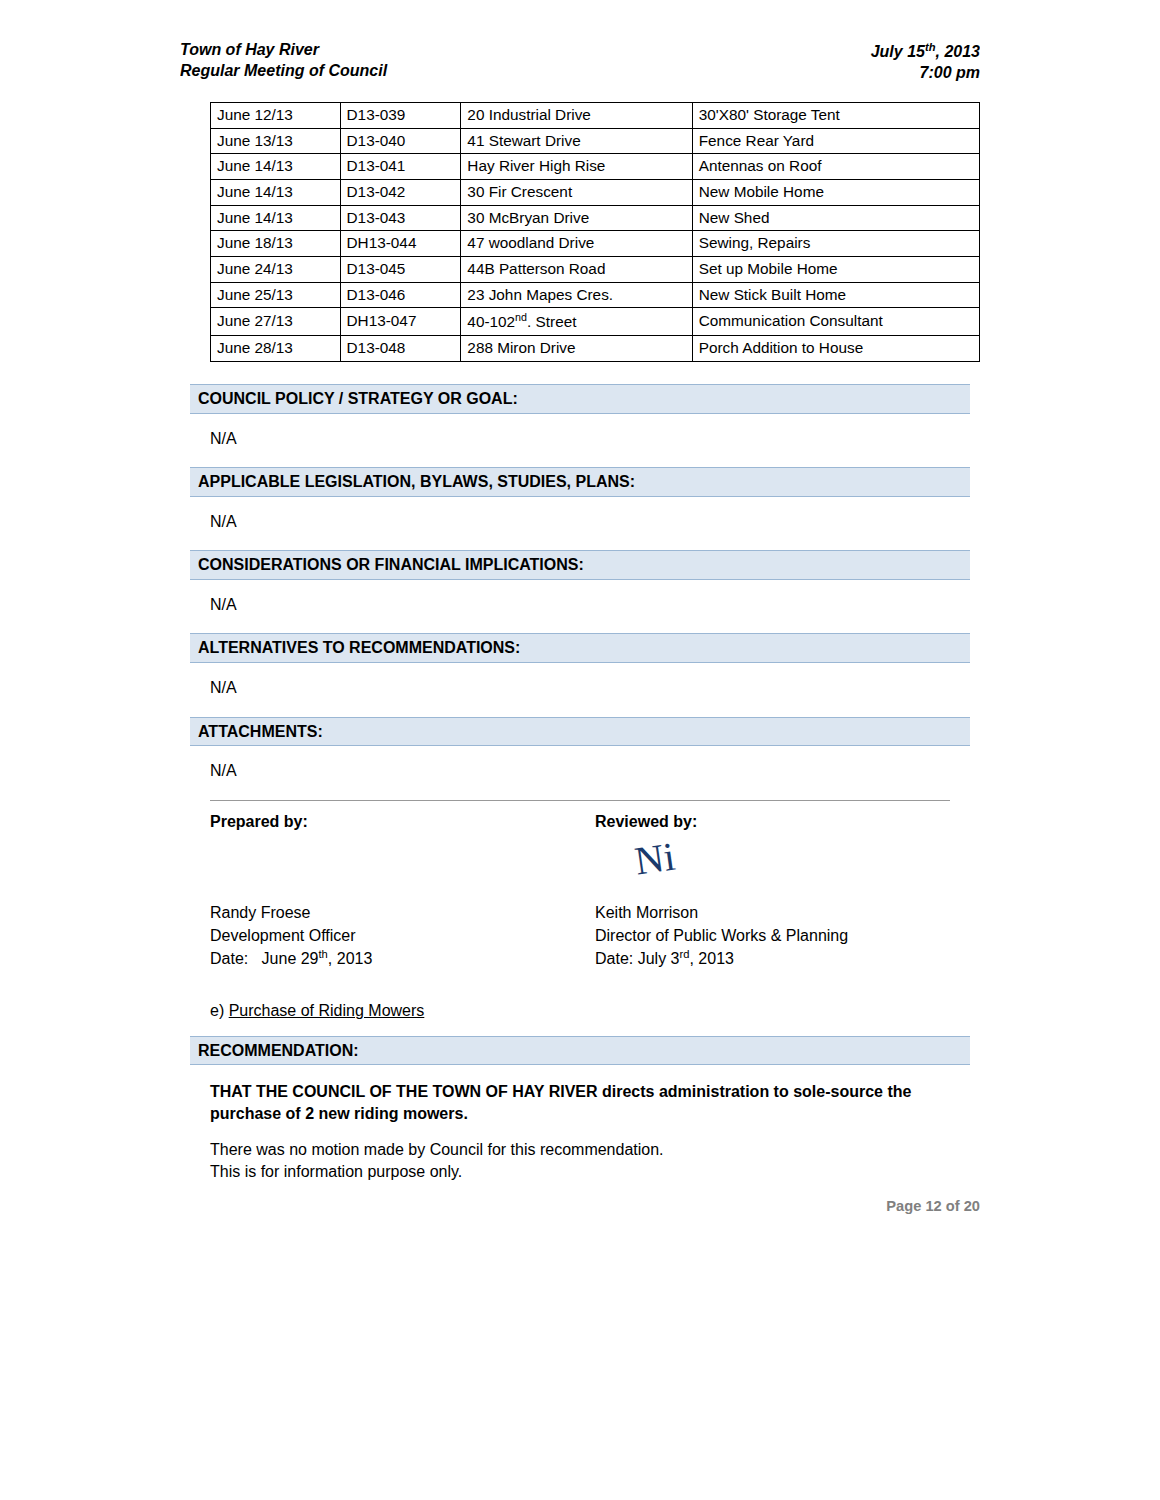Town of Hay River
Regular Meeting of Council
July 15th, 2013
7:00 pm
| June 12/13 | D13-039 | 20 Industrial Drive | 30'X80' Storage Tent |
| June 13/13 | D13-040 | 41 Stewart Drive | Fence Rear Yard |
| June 14/13 | D13-041 | Hay River High Rise | Antennas on Roof |
| June 14/13 | D13-042 | 30 Fir Crescent | New Mobile Home |
| June 14/13 | D13-043 | 30 McBryan Drive | New Shed |
| June 18/13 | DH13-044 | 47 woodland Drive | Sewing, Repairs |
| June 24/13 | D13-045 | 44B Patterson Road | Set up Mobile Home |
| June 25/13 | D13-046 | 23 John Mapes Cres. | New Stick Built Home |
| June 27/13 | DH13-047 | 40-102 nd . Street | Communication Consultant |
| June 28/13 | D13-048 | 288 Miron Drive | Porch Addition to House |
COUNCIL POLICY / STRATEGY OR GOAL:
N/A
APPLICABLE LEGISLATION, BYLAWS, STUDIES, PLANS:
N/A
CONSIDERATIONS OR FINANCIAL IMPLICATIONS:
N/A
ALTERNATIVES TO RECOMMENDATIONS:
N/A
ATTACHMENTS:
N/A
| Prepared by: | Reviewed by: |
| | Ni |
| Randy Froese Development Officer | Keith Morrison Director of Public Works & Planning |
| Date: June 29 th , 2013 | Date: July 3 rd , 2013 |
e) Purchase of Riding Mowers
RECOMMENDATION:
THAT THE COUNCIL OF THE TOWN OF HAY RIVER directs administration to sole-source the purchase of 2 new riding mowers.
There was no motion made by Council for this recommendation.
This is for information purpose only.
Page 12 of 20